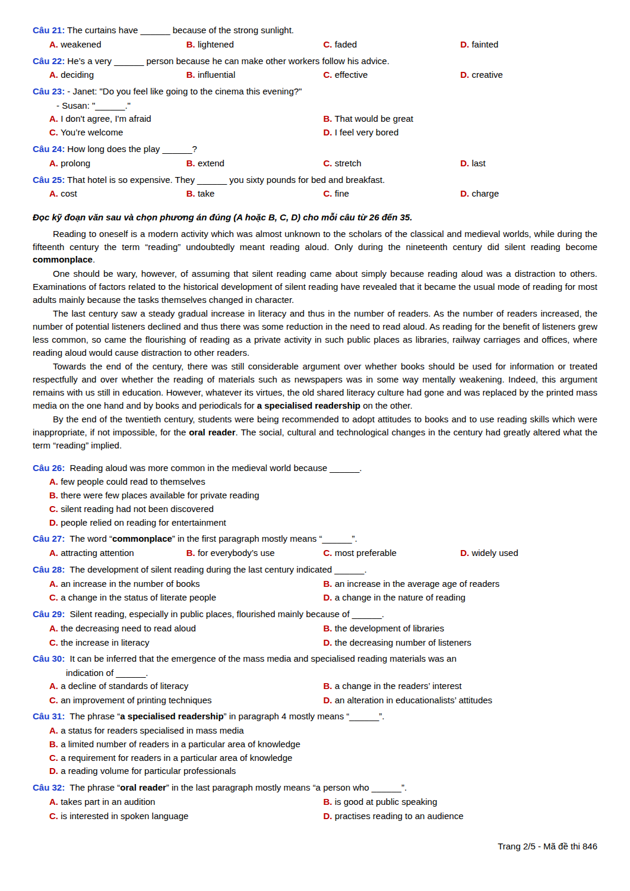Câu 21: The curtains have ______ because of the strong sunlight.
A. weakened
B. lightened
C. faded
D. fainted
Câu 22: He’s a very ______ person because he can make other workers follow his advice.
A. deciding
B. influential
C. effective
D. creative
Câu 23: - Janet: "Do you feel like going to the cinema this evening?"
- Susan: "______."
A. I don't agree, I'm afraid
B. That would be great
C. You’re welcome
D. I feel very bored
Câu 24: How long does the play ______?
A. prolong
B. extend
C. stretch
D. last
Câu 25: That hotel is so expensive. They ______ you sixty pounds for bed and breakfast.
A. cost
B. take
C. fine
D. charge
Đọc kỹ đoạn văn sau và chọn phương án đúng (A hoặc B, C, D) cho mỗi câu từ 26 đến 35.
Reading to oneself is a modern activity which was almost unknown to the scholars of the classical and medieval worlds, while during the fifteenth century the term “reading” undoubtedly meant reading aloud. Only during the nineteenth century did silent reading become commonplace.
One should be wary, however, of assuming that silent reading came about simply because reading aloud was a distraction to others. Examinations of factors related to the historical development of silent reading have revealed that it became the usual mode of reading for most adults mainly because the tasks themselves changed in character.
The last century saw a steady gradual increase in literacy and thus in the number of readers. As the number of readers increased, the number of potential listeners declined and thus there was some reduction in the need to read aloud. As reading for the benefit of listeners grew less common, so came the flourishing of reading as a private activity in such public places as libraries, railway carriages and offices, where reading aloud would cause distraction to other readers.
Towards the end of the century, there was still considerable argument over whether books should be used for information or treated respectfully and over whether the reading of materials such as newspapers was in some way mentally weakening. Indeed, this argument remains with us still in education. However, whatever its virtues, the old shared literacy culture had gone and was replaced by the printed mass media on the one hand and by books and periodicals for a specialised readership on the other.
By the end of the twentieth century, students were being recommended to adopt attitudes to books and to use reading skills which were inappropriate, if not impossible, for the oral reader. The social, cultural and technological changes in the century had greatly altered what the term “reading” implied.
Câu 26: Reading aloud was more common in the medieval world because ______.
A. few people could read to themselves
B. there were few places available for private reading
C. silent reading had not been discovered
D. people relied on reading for entertainment
Câu 27: The word “commonplace” in the first paragraph mostly means “______”.
A. attracting attention
B. for everybody’s use
C. most preferable
D. widely used
Câu 28: The development of silent reading during the last century indicated ______.
A. an increase in the number of books
B. an increase in the average age of readers
C. a change in the status of literate people
D. a change in the nature of reading
Câu 29: Silent reading, especially in public places, flourished mainly because of ______.
A. the decreasing need to read aloud
B. the development of libraries
C. the increase in literacy
D. the decreasing number of listeners
Câu 30: It can be inferred that the emergence of the mass media and specialised reading materials was an
indication of ______.
A. a decline of standards of literacy
B. a change in the readers’ interest
C. an improvement of printing techniques
D. an alteration in educationalists’ attitudes
Câu 31: The phrase “a specialised readership” in paragraph 4 mostly means “______”.
A. a status for readers specialised in mass media
B. a limited number of readers in a particular area of knowledge
C. a requirement for readers in a particular area of knowledge
D. a reading volume for particular professionals
Câu 32: The phrase “oral reader” in the last paragraph mostly means “a person who ______”.
A. takes part in an audition
B. is good at public speaking
C. is interested in spoken language
D. practises reading to an audience
Trang 2/5 - Mã đề thi 846